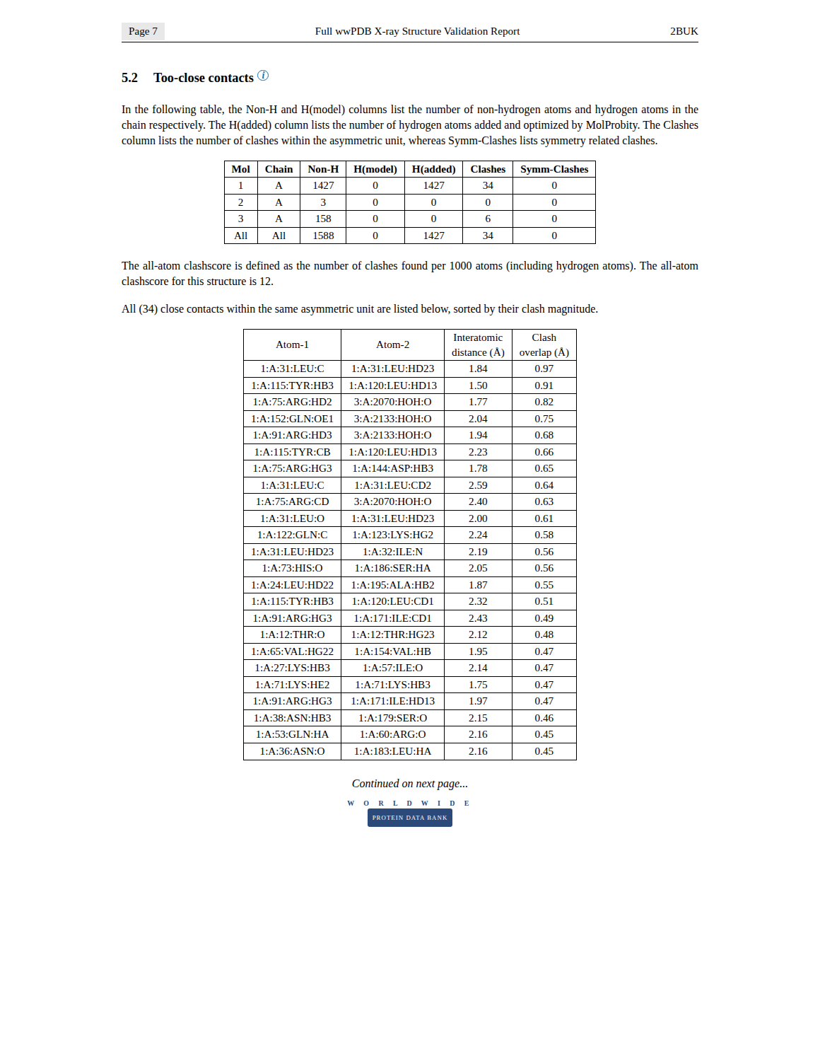Page 7 Full wwPDB X-ray Structure Validation Report 2BUK
5.2 Too-close contactsi
In the following table, the Non-H and H(model) columns list the number of non-hydrogen atoms and hydrogen atoms in the chain respectively. The H(added) column lists the number of hydrogen atoms added and optimized by MolProbity. The Clashes column lists the number of clashes within the asymmetric unit, whereas Symm-Clashes lists symmetry related clashes.
| Mol | Chain | Non-H | H(model) | H(added) | Clashes | Symm-Clashes |
| --- | --- | --- | --- | --- | --- | --- |
| 1 | A | 1427 | 0 | 1427 | 34 | 0 |
| 2 | A | 3 | 0 | 0 | 0 | 0 |
| 3 | A | 158 | 0 | 0 | 6 | 0 |
| All | All | 1588 | 0 | 1427 | 34 | 0 |
The all-atom clashscore is defined as the number of clashes found per 1000 atoms (including hydrogen atoms). The all-atom clashscore for this structure is 12.
All (34) close contacts within the same asymmetric unit are listed below, sorted by their clash magnitude.
| Atom-1 | Atom-2 | Interatomic distance (Å) | Clash overlap (Å) |
| --- | --- | --- | --- |
| 1:A:31:LEU:C | 1:A:31:LEU:HD23 | 1.84 | 0.97 |
| 1:A:115:TYR:HB3 | 1:A:120:LEU:HD13 | 1.50 | 0.91 |
| 1:A:75:ARG:HD2 | 3:A:2070:HOH:O | 1.77 | 0.82 |
| 1:A:152:GLN:OE1 | 3:A:2133:HOH:O | 2.04 | 0.75 |
| 1:A:91:ARG:HD3 | 3:A:2133:HOH:O | 1.94 | 0.68 |
| 1:A:115:TYR:CB | 1:A:120:LEU:HD13 | 2.23 | 0.66 |
| 1:A:75:ARG:HG3 | 1:A:144:ASP:HB3 | 1.78 | 0.65 |
| 1:A:31:LEU:C | 1:A:31:LEU:CD2 | 2.59 | 0.64 |
| 1:A:75:ARG:CD | 3:A:2070:HOH:O | 2.40 | 0.63 |
| 1:A:31:LEU:O | 1:A:31:LEU:HD23 | 2.00 | 0.61 |
| 1:A:122:GLN:C | 1:A:123:LYS:HG2 | 2.24 | 0.58 |
| 1:A:31:LEU:HD23 | 1:A:32:ILE:N | 2.19 | 0.56 |
| 1:A:73:HIS:O | 1:A:186:SER:HA | 2.05 | 0.56 |
| 1:A:24:LEU:HD22 | 1:A:195:ALA:HB2 | 1.87 | 0.55 |
| 1:A:115:TYR:HB3 | 1:A:120:LEU:CD1 | 2.32 | 0.51 |
| 1:A:91:ARG:HG3 | 1:A:171:ILE:CD1 | 2.43 | 0.49 |
| 1:A:12:THR:O | 1:A:12:THR:HG23 | 2.12 | 0.48 |
| 1:A:65:VAL:HG22 | 1:A:154:VAL:HB | 1.95 | 0.47 |
| 1:A:27:LYS:HB3 | 1:A:57:ILE:O | 2.14 | 0.47 |
| 1:A:71:LYS:HE2 | 1:A:71:LYS:HB3 | 1.75 | 0.47 |
| 1:A:91:ARG:HG3 | 1:A:171:ILE:HD13 | 1.97 | 0.47 |
| 1:A:38:ASN:HB3 | 1:A:179:SER:O | 2.15 | 0.46 |
| 1:A:53:GLN:HA | 1:A:60:ARG:O | 2.16 | 0.45 |
| 1:A:36:ASN:O | 1:A:183:LEU:HA | 2.16 | 0.45 |
Continued on next page...
W O R L D W I D E
PROTEIN DATA BANK